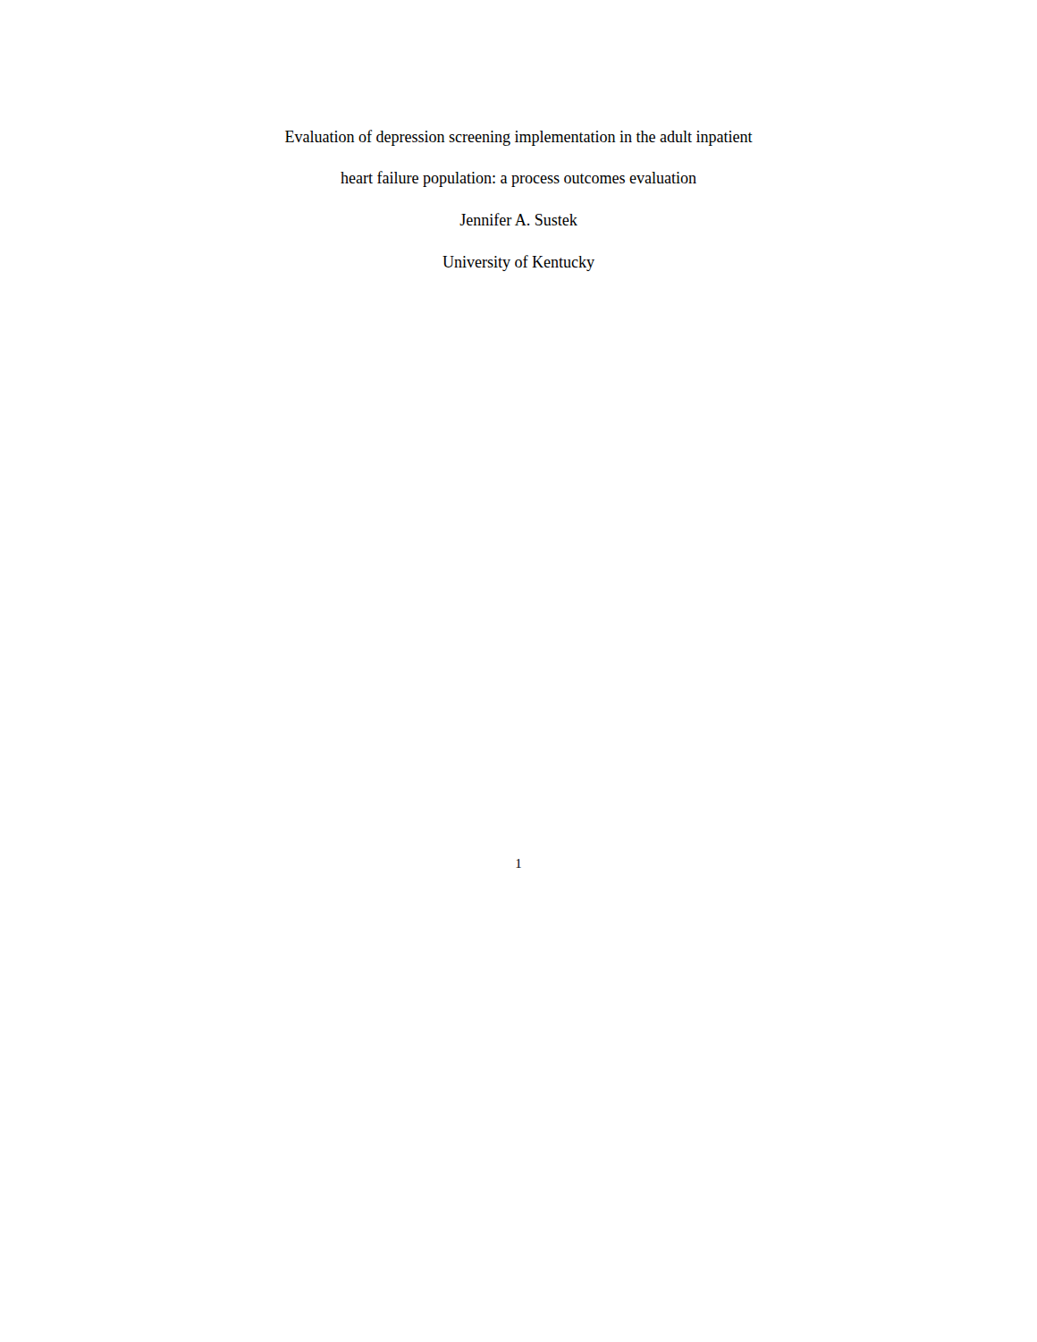Evaluation of depression screening implementation in the adult inpatient
heart failure population: a process outcomes evaluation
Jennifer A. Sustek
University of Kentucky
1